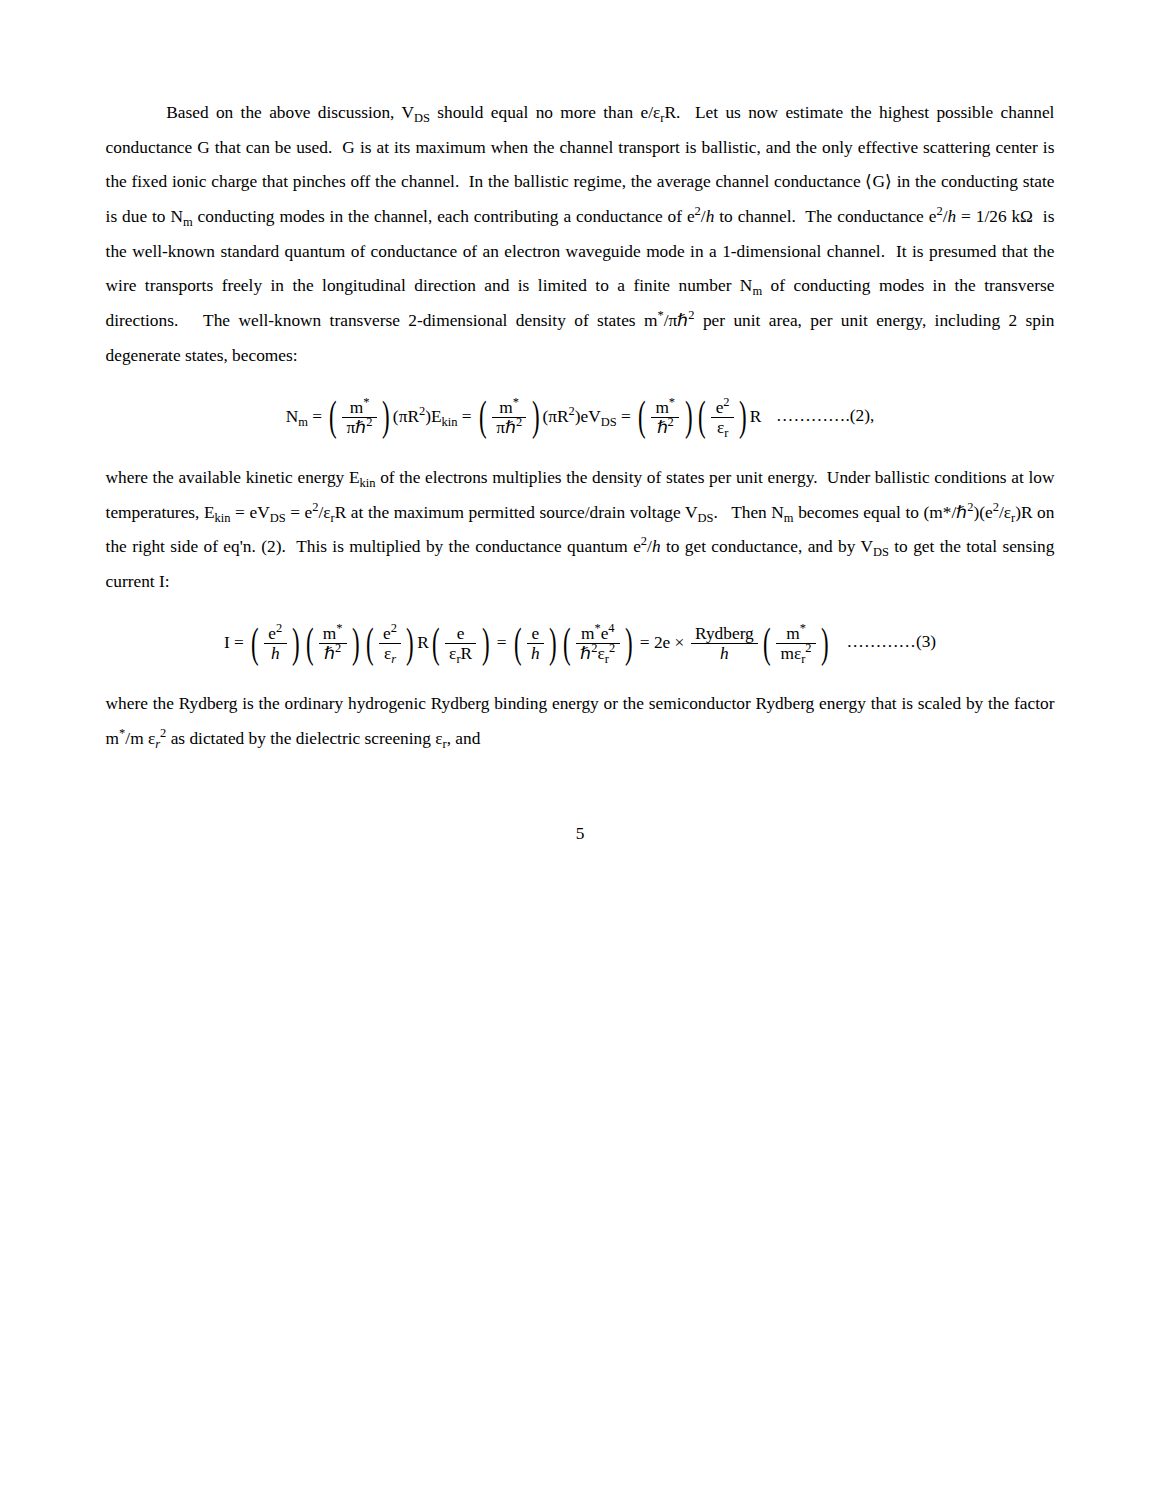Based on the above discussion, VDS should equal no more than e/εrR. Let us now estimate the highest possible channel conductance G that can be used. G is at its maximum when the channel transport is ballistic, and the only effective scattering center is the fixed ionic charge that pinches off the channel. In the ballistic regime, the average channel conductance ⟨G⟩ in the conducting state is due to Nm conducting modes in the channel, each contributing a conductance of e2/h to channel. The conductance e2/h = 1/26 kΩ is the well-known standard quantum of conductance of an electron waveguide mode in a 1-dimensional channel. It is presumed that the wire transports freely in the longitudinal direction and is limited to a finite number Nm of conducting modes in the transverse directions. The well-known transverse 2-dimensional density of states m*/πℏ2 per unit area, per unit energy, including 2 spin degenerate states, becomes:
Nm = (m*πℏ2)(πR2)Ekin = (m*πℏ2)(πR2)eVDS = (m*ℏ2)(e2 εr) R ………….(2),
where the available kinetic energy Ekin of the electrons multiplies the density of states per unit energy. Under ballistic conditions at low temperatures, Ekin = eVDS = e2/εrR at the maximum permitted source/drain voltage VDS. Then Nm becomes equal to (m*/ℏ2)(e2/εr)R on the right side of eq'n. (2). This is multiplied by the conductance quantum e2/h to get conductance, and by VDS to get the total sensing current I:
I = (e2 h)(m*ℏ2)(e2 εr) R(eεrR) = (eh)(m*e4 ℏ2εr2) = 2e × Rydberg h(m*mεr2) …………(3)
where the Rydberg is the ordinary hydrogenic Rydberg binding energy or the semiconductor Rydberg energy that is scaled by the factor m*/m εr2 as dictated by the dielectric screening εr, and
5